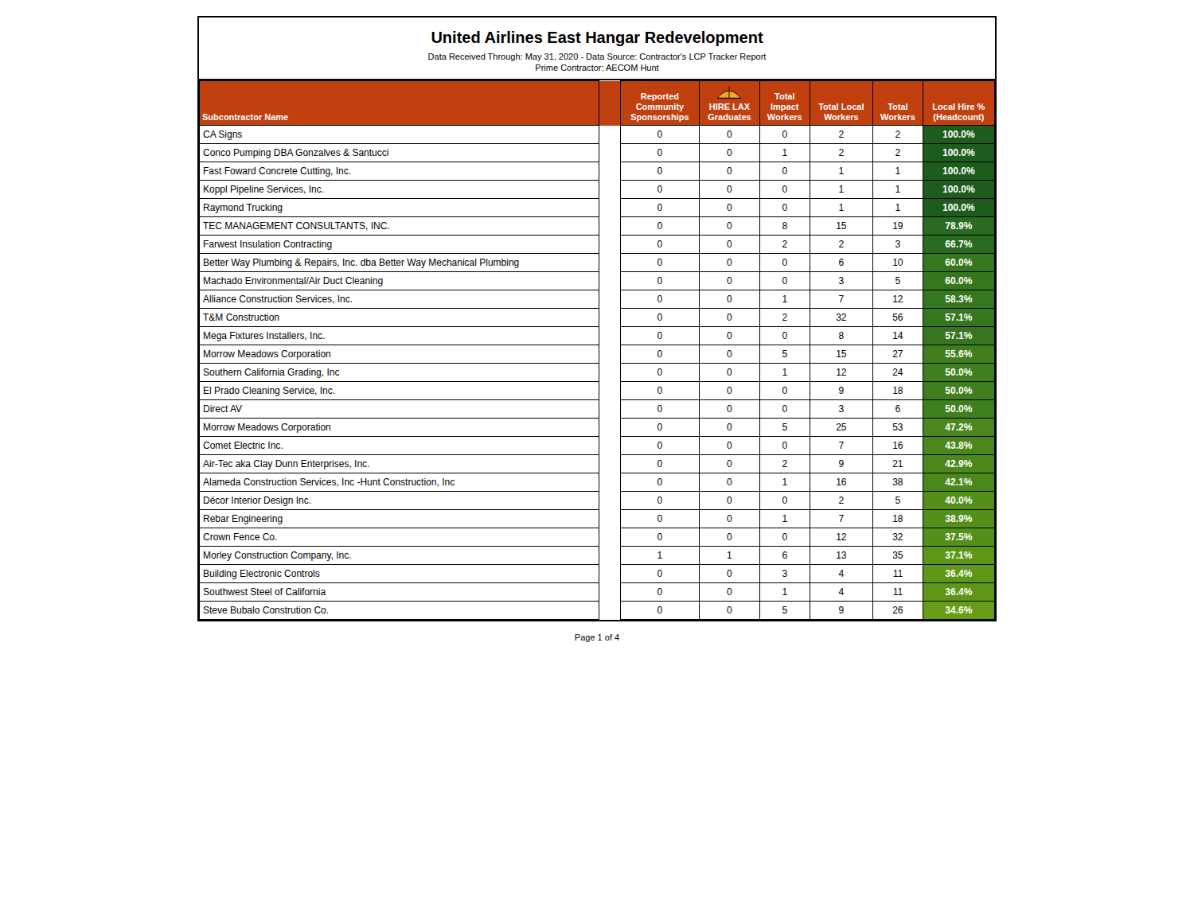United Airlines East Hangar Redevelopment
Data Received Through: May 31, 2020 - Data Source: Contractor's LCP Tracker Report
Prime Contractor: AECOM Hunt
| Subcontractor Name | | Reported Community Sponsorships | HIRE LAX Graduates | Total Impact Workers | Total Local Workers | Total Workers | Local Hire % (Headcount) |
| --- | --- | --- | --- | --- | --- | --- | --- |
| CA Signs | | 0 | 0 | 0 | 2 | 2 | 100.0% |
| Conco Pumping DBA Gonzalves & Santucci | | 0 | 0 | 1 | 2 | 2 | 100.0% |
| Fast Foward Concrete Cutting, Inc. | | 0 | 0 | 0 | 1 | 1 | 100.0% |
| Koppl Pipeline Services, Inc. | | 0 | 0 | 0 | 1 | 1 | 100.0% |
| Raymond Trucking | | 0 | 0 | 0 | 1 | 1 | 100.0% |
| TEC MANAGEMENT CONSULTANTS, INC. | | 0 | 0 | 8 | 15 | 19 | 78.9% |
| Farwest Insulation Contracting | | 0 | 0 | 2 | 2 | 3 | 66.7% |
| Better Way Plumbing & Repairs, Inc. dba Better Way Mechanical Plumbing | | 0 | 0 | 0 | 6 | 10 | 60.0% |
| Machado Environmental/Air Duct Cleaning | | 0 | 0 | 0 | 3 | 5 | 60.0% |
| Alliance Construction Services, Inc. | | 0 | 0 | 1 | 7 | 12 | 58.3% |
| T&M Construction | | 0 | 0 | 2 | 32 | 56 | 57.1% |
| Mega Fixtures Installers, Inc. | | 0 | 0 | 0 | 8 | 14 | 57.1% |
| Morrow Meadows Corporation | | 0 | 0 | 5 | 15 | 27 | 55.6% |
| Southern California Grading, Inc | | 0 | 0 | 1 | 12 | 24 | 50.0% |
| El Prado Cleaning Service, Inc. | | 0 | 0 | 0 | 9 | 18 | 50.0% |
| Direct AV | | 0 | 0 | 0 | 3 | 6 | 50.0% |
| Morrow Meadows Corporation | | 0 | 0 | 5 | 25 | 53 | 47.2% |
| Comet Electric Inc. | | 0 | 0 | 0 | 7 | 16 | 43.8% |
| Air-Tec aka Clay Dunn Enterprises, Inc. | | 0 | 0 | 2 | 9 | 21 | 42.9% |
| Alameda Construction Services, Inc -Hunt Construction, Inc | | 0 | 0 | 1 | 16 | 38 | 42.1% |
| Décor Interior Design Inc. | | 0 | 0 | 0 | 2 | 5 | 40.0% |
| Rebar Engineering | | 0 | 0 | 1 | 7 | 18 | 38.9% |
| Crown Fence Co. | | 0 | 0 | 0 | 12 | 32 | 37.5% |
| Morley Construction Company, Inc. | | 1 | 1 | 6 | 13 | 35 | 37.1% |
| Building Electronic Controls | | 0 | 0 | 3 | 4 | 11 | 36.4% |
| Southwest Steel of California | | 0 | 0 | 1 | 4 | 11 | 36.4% |
| Steve Bubalo Constrution Co. | | 0 | 0 | 5 | 9 | 26 | 34.6% |
Page 1 of 4